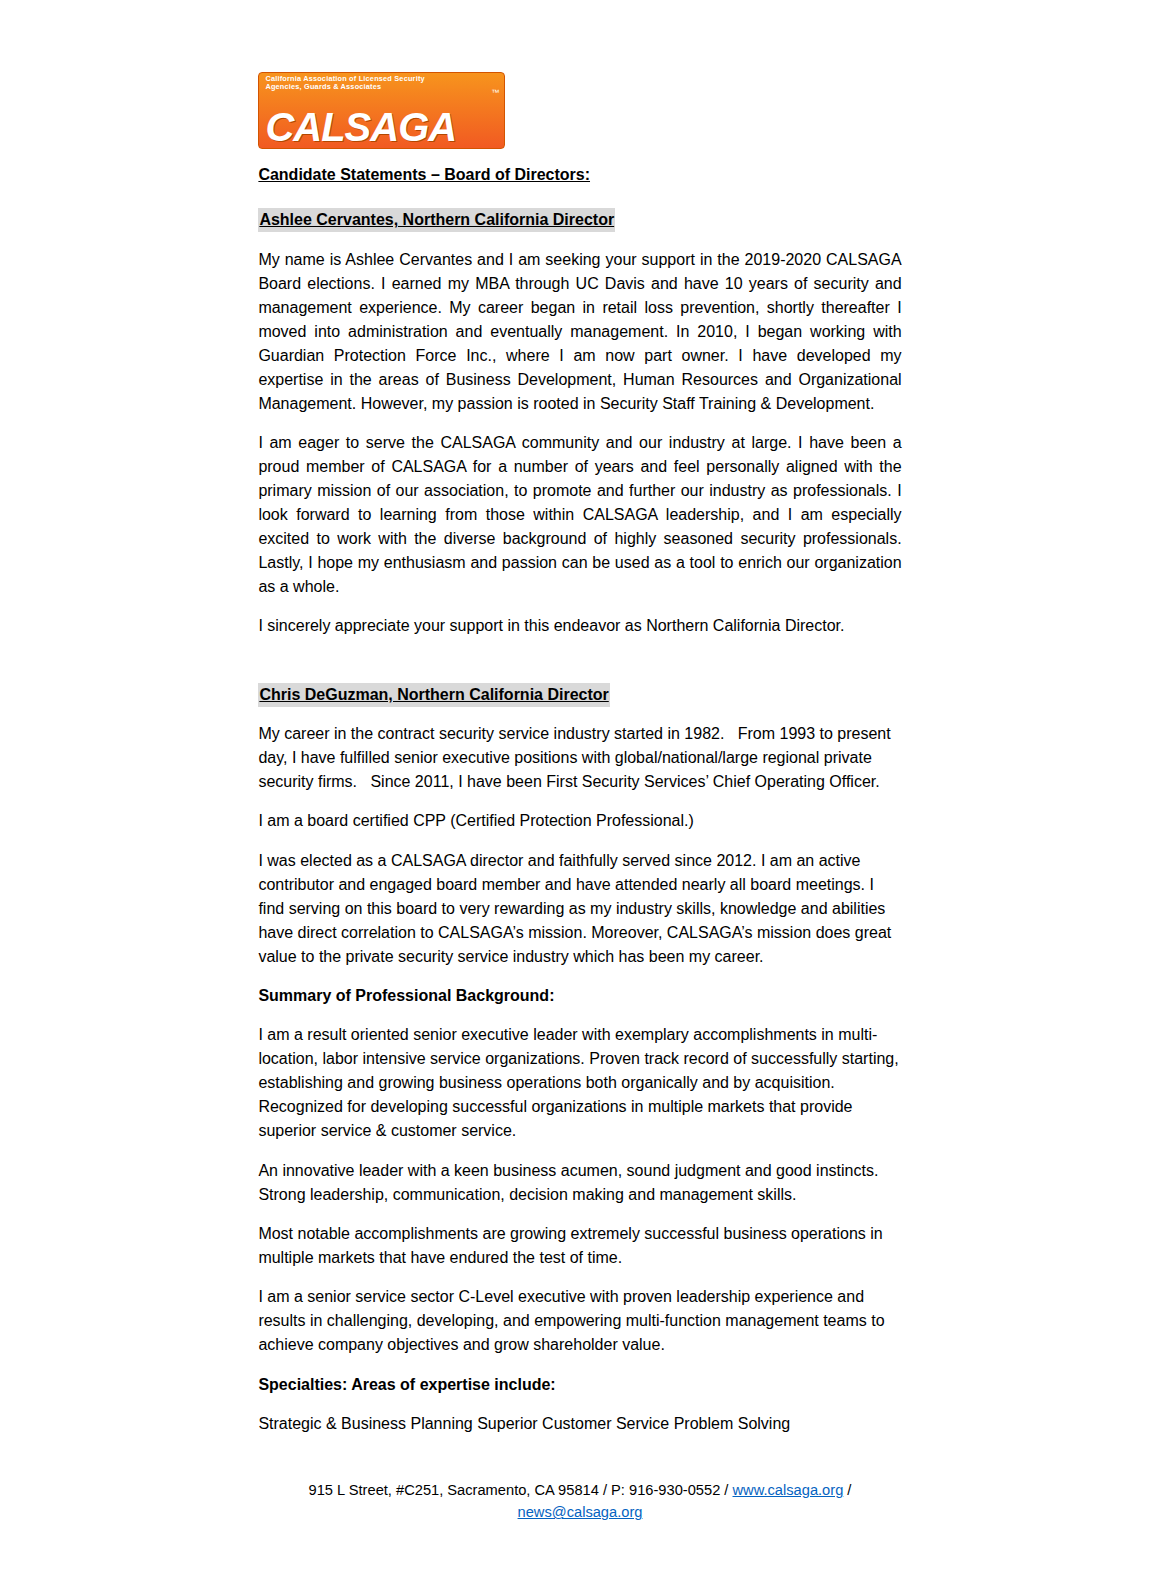California Association of Licensed Security
Agencies, Guards & Associates CALSAGA ™
Candidate Statements – Board of Directors:
Ashlee Cervantes, Northern California Director
My name is Ashlee Cervantes and I am seeking your support in the 2019-2020 CALSAGA Board elections. I earned my MBA through UC Davis and have 10 years of security and management experience. My career began in retail loss prevention, shortly thereafter I moved into administration and eventually management. In 2010, I began working with Guardian Protection Force Inc., where I am now part owner. I have developed my expertise in the areas of Business Development, Human Resources and Organizational Management. However, my passion is rooted in Security Staff Training & Development.
I am eager to serve the CALSAGA community and our industry at large. I have been a proud member of CALSAGA for a number of years and feel personally aligned with the primary mission of our association, to promote and further our industry as professionals. I look forward to learning from those within CALSAGA leadership, and I am especially excited to work with the diverse background of highly seasoned security professionals. Lastly, I hope my enthusiasm and passion can be used as a tool to enrich our organization as a whole.
I sincerely appreciate your support in this endeavor as Northern California Director.
Chris DeGuzman, Northern California Director
My career in the contract security service industry started in 1982. From 1993 to present day, I have fulfilled senior executive positions with global/national/large regional private security firms. Since 2011, I have been First Security Services’ Chief Operating Officer.
I am a board certified CPP (Certified Protection Professional.)
I was elected as a CALSAGA director and faithfully served since 2012. I am an active contributor and engaged board member and have attended nearly all board meetings. I find serving on this board to very rewarding as my industry skills, knowledge and abilities have direct correlation to CALSAGA’s mission. Moreover, CALSAGA’s mission does great value to the private security service industry which has been my career.
Summary of Professional Background:
I am a result oriented senior executive leader with exemplary accomplishments in multi-location, labor intensive service organizations. Proven track record of successfully starting, establishing and growing business operations both organically and by acquisition. Recognized for developing successful organizations in multiple markets that provide superior service & customer service.
An innovative leader with a keen business acumen, sound judgment and good instincts. Strong leadership, communication, decision making and management skills.
Most notable accomplishments are growing extremely successful business operations in multiple markets that have endured the test of time.
I am a senior service sector C-Level executive with proven leadership experience and results in challenging, developing, and empowering multi-function management teams to achieve company objectives and grow shareholder value.
Specialties: Areas of expertise include:
Strategic & Business Planning Superior Customer Service Problem Solving
915 L Street, #C251, Sacramento, CA 95814 / P: 916-930-0552 / www.calsaga.org / news@calsaga.org